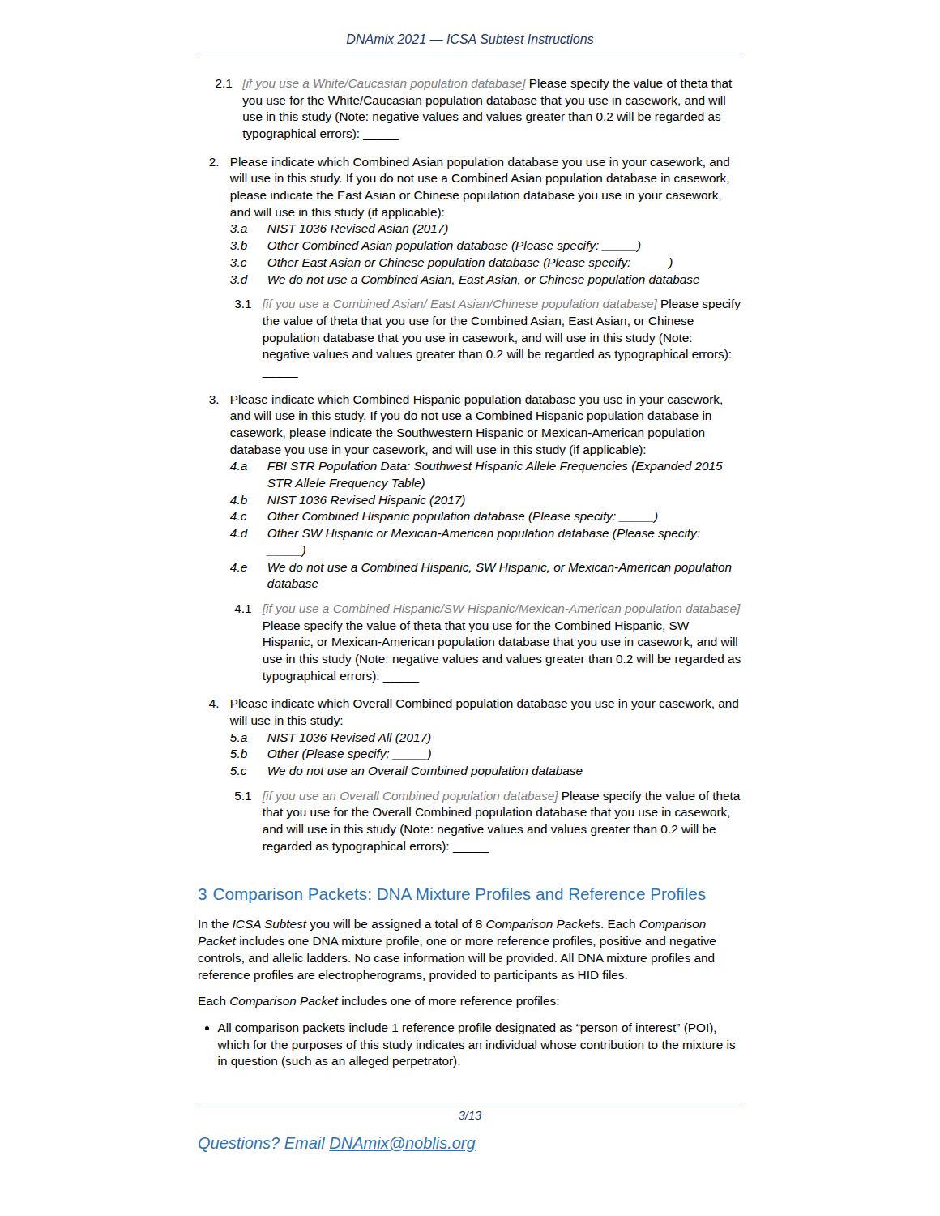DNAmix 2021 — ICSA Subtest Instructions
2.1 [if you use a White/Caucasian population database] Please specify the value of theta that you use for the White/Caucasian population database that you use in casework, and will use in this study (Note: negative values and values greater than 0.2 will be regarded as typographical errors): _____
Please indicate which Combined Asian population database you use in your casework, and will use in this study. If you do not use a Combined Asian population database in casework, please indicate the East Asian or Chinese population database you use in your casework, and will use in this study (if applicable):
3.a NIST 1036 Revised Asian (2017)
3.b Other Combined Asian population database (Please specify: _____)
3.c Other East Asian or Chinese population database (Please specify: _____)
3.d We do not use a Combined Asian, East Asian, or Chinese population database
3.1 [if you use a Combined Asian/ East Asian/Chinese population database] Please specify the value of theta that you use for the Combined Asian, East Asian, or Chinese population database that you use in casework, and will use in this study (Note: negative values and values greater than 0.2 will be regarded as typographical errors): _____
Please indicate which Combined Hispanic population database you use in your casework, and will use in this study. If you do not use a Combined Hispanic population database in casework, please indicate the Southwestern Hispanic or Mexican-American population database you use in your casework, and will use in this study (if applicable):
4.a FBI STR Population Data: Southwest Hispanic Allele Frequencies (Expanded 2015 STR Allele Frequency Table)
4.b NIST 1036 Revised Hispanic (2017)
4.c Other Combined Hispanic population database (Please specify: _____)
4.d Other SW Hispanic or Mexican-American population database (Please specify: _____)
4.e We do not use a Combined Hispanic, SW Hispanic, or Mexican-American population database
4.1 [if you use a Combined Hispanic/SW Hispanic/Mexican-American population database] Please specify the value of theta that you use for the Combined Hispanic, SW Hispanic, or Mexican-American population database that you use in casework, and will use in this study (Note: negative values and values greater than 0.2 will be regarded as typographical errors): _____
Please indicate which Overall Combined population database you use in your casework, and will use in this study:
5.a NIST 1036 Revised All (2017)
5.b Other (Please specify: _____)
5.c We do not use an Overall Combined population database
5.1 [if you use an Overall Combined population database] Please specify the value of theta that you use for the Overall Combined population database that you use in casework, and will use in this study (Note: negative values and values greater than 0.2 will be regarded as typographical errors): _____
3 Comparison Packets: DNA Mixture Profiles and Reference Profiles
In the ICSA Subtest you will be assigned a total of 8 Comparison Packets. Each Comparison Packet includes one DNA mixture profile, one or more reference profiles, positive and negative controls, and allelic ladders. No case information will be provided. All DNA mixture profiles and reference profiles are electropherograms, provided to participants as HID files.
Each Comparison Packet includes one of more reference profiles:
All comparison packets include 1 reference profile designated as “person of interest” (POI), which for the purposes of this study indicates an individual whose contribution to the mixture is in question (such as an alleged perpetrator).
3/13
Questions? Email DNAmix@noblis.org